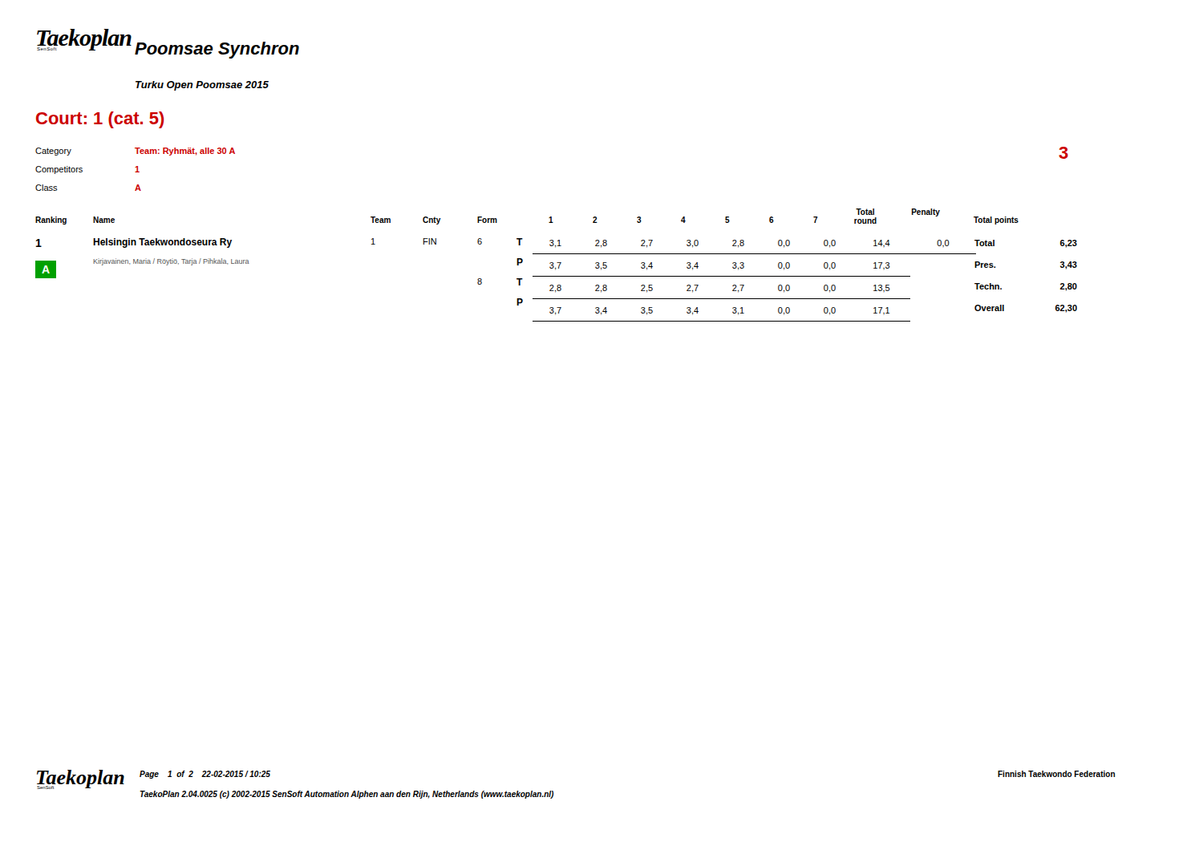Taekoplan
SenSoft
Poomsae Synchron
Turku Open Poomsae 2015
Court: 1 (cat. 5)
3
Category
Competitors
Class
Team: Ryhmät, alle 30 A
1
A
Ranking Name Team Cnty Form 1 2 3 4 5 6 7 Total
round Penalty Total points
1
A
Helsingin Taekwondoseura Ry
Kirjavainen, Maria / Röytiö, Tarja / Pihkala, Laura
1
FIN
6
8
T
P
T
P
| 3,1 | 2,8 | 2,7 | 3,0 | 2,8 | 0,0 | 0,0 | 14,4 | 0,0 |
| 3,7 | 3,5 | 3,4 | 3,4 | 3,3 | 0,0 | 0,0 | 17,3 | |
| 2,8 | 2,8 | 2,5 | 2,7 | 2,7 | 0,0 | 0,0 | 13,5 | |
| 3,7 | 3,4 | 3,5 | 3,4 | 3,1 | 0,0 | 0,0 | 17,1 | |
| Total | 6,23 |
| Pres. | 3,43 |
| Techn. | 2,80 |
| Overall | 62,30 |
Taekoplan
SenSoft
Page 1 of 2 22-02-2015 / 10:25
Finnish Taekwondo Federation
TaekoPlan 2.04.0025 (c) 2002-2015 SenSoft Automation Alphen aan den Rijn, Netherlands (www.taekoplan.nl)